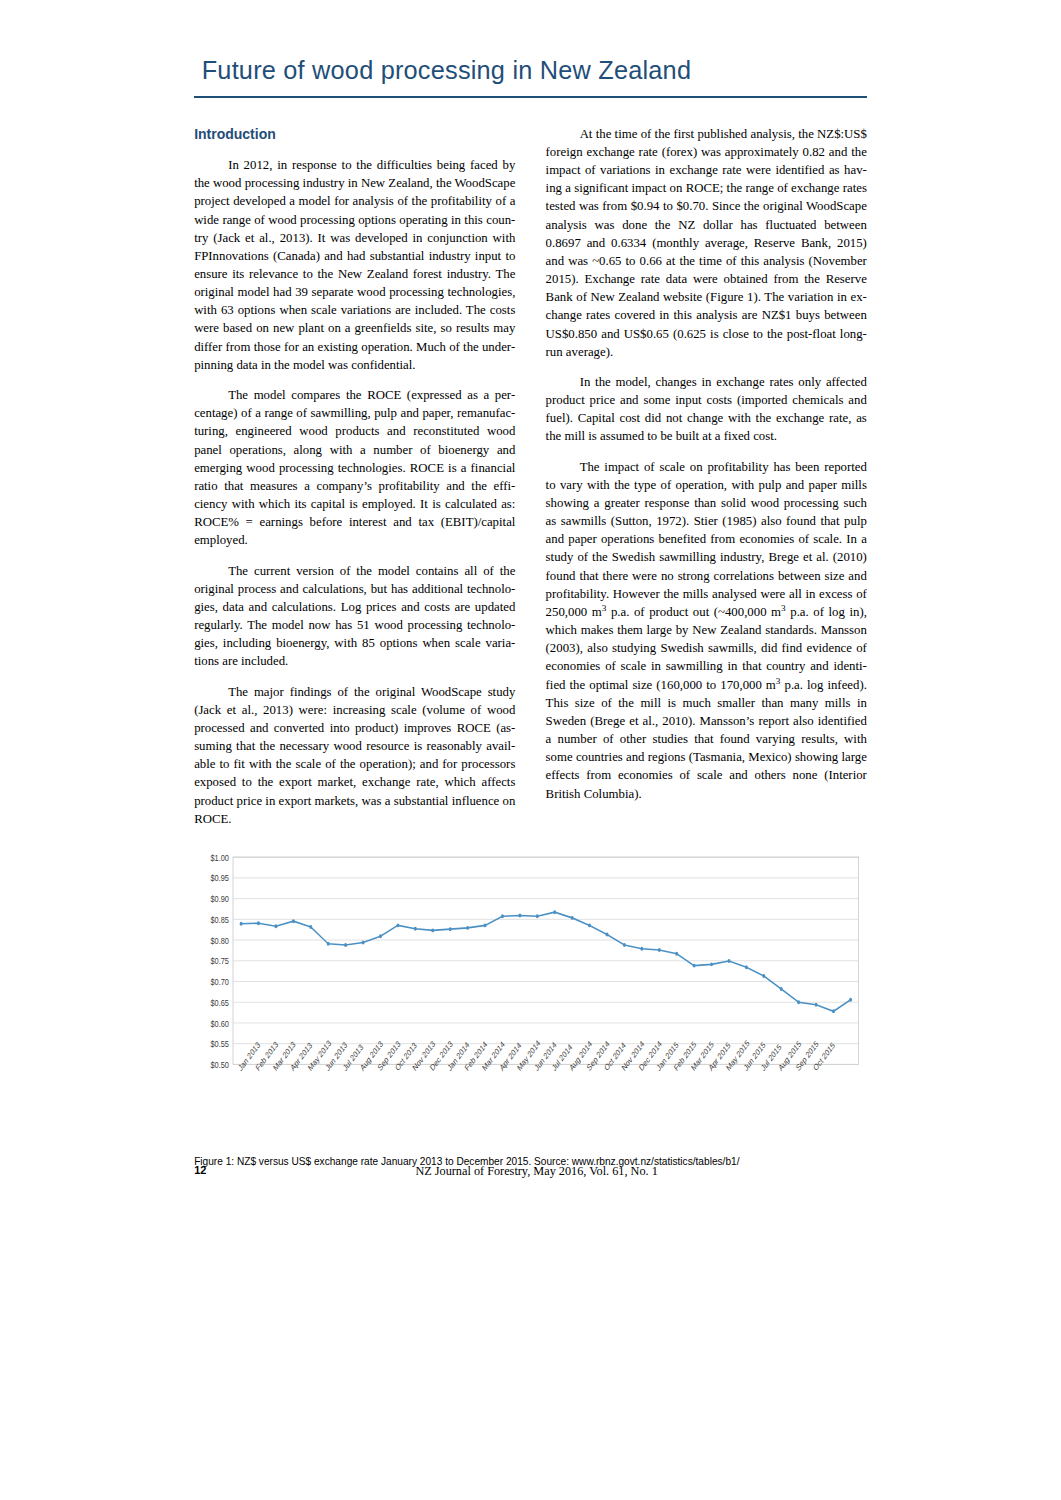Future of wood processing in New Zealand
Introduction
In 2012, in response to the difficulties being faced by the wood processing industry in New Zealand, the WoodScape project developed a model for analysis of the profitability of a wide range of wood processing options operating in this country (Jack et al., 2013). It was developed in conjunction with FPInnovations (Canada) and had substantial industry input to ensure its relevance to the New Zealand forest industry. The original model had 39 separate wood processing technologies, with 63 options when scale variations are included. The costs were based on new plant on a greenfields site, so results may differ from those for an existing operation. Much of the underpinning data in the model was confidential.
The model compares the ROCE (expressed as a percentage) of a range of sawmilling, pulp and paper, remanufacturing, engineered wood products and reconstituted wood panel operations, along with a number of bioenergy and emerging wood processing technologies. ROCE is a financial ratio that measures a company’s profitability and the efficiency with which its capital is employed. It is calculated as: ROCE% = earnings before interest and tax (EBIT)/capital employed.
The current version of the model contains all of the original process and calculations, but has additional technologies, data and calculations. Log prices and costs are updated regularly. The model now has 51 wood processing technologies, including bioenergy, with 85 options when scale variations are included.
The major findings of the original WoodScape study (Jack et al., 2013) were: increasing scale (volume of wood processed and converted into product) improves ROCE (assuming that the necessary wood resource is reasonably available to fit with the scale of the operation); and for processors exposed to the export market, exchange rate, which affects product price in export markets, was a substantial influence on ROCE.
At the time of the first published analysis, the NZ$:US$ foreign exchange rate (forex) was approximately 0.82 and the impact of variations in exchange rate were identified as having a significant impact on ROCE; the range of exchange rates tested was from $0.94 to $0.70. Since the original WoodScape analysis was done the NZ dollar has fluctuated between 0.8697 and 0.6334 (monthly average, Reserve Bank, 2015) and was ~0.65 to 0.66 at the time of this analysis (November 2015). Exchange rate data were obtained from the Reserve Bank of New Zealand website (Figure 1). The variation in exchange rates covered in this analysis are NZ$1 buys between US$0.850 and US$0.65 (0.625 is close to the post-float long-run average).
In the model, changes in exchange rates only affected product price and some input costs (imported chemicals and fuel). Capital cost did not change with the exchange rate, as the mill is assumed to be built at a fixed cost.
The impact of scale on profitability has been reported to vary with the type of operation, with pulp and paper mills showing a greater response than solid wood processing such as sawmills (Sutton, 1972). Stier (1985) also found that pulp and paper operations benefited from economies of scale. In a study of the Swedish sawmilling industry, Brege et al. (2010) found that there were no strong correlations between size and profitability. However the mills analysed were all in excess of 250,000 m3 p.a. of product out (~400,000 m3 p.a. of log in), which makes them large by New Zealand standards. Mansson (2003), also studying Swedish sawmills, did find evidence of economies of scale in sawmilling in that country and identified the optimal size (160,000 to 170,000 m3 p.a. log infeed). This size of the mill is much smaller than many mills in Sweden (Brege et al., 2010). Mansson’s report also identified a number of other studies that found varying results, with some countries and regions (Tasmania, Mexico) showing large effects from economies of scale and others none (Interior British Columbia).
$1.00 $0.95 $0.90 $0.85 $0.80 $0.75 $0.70 $0.65 $0.60 $0.55 $0.50 Jan 2013 Feb 2013 Mar 2013 Apr 2013 May 2013 Jun 2013 Jul 2013 Aug 2013 Sep 2013 Oct 2013 Nov 2013 Dec 2013 Jan 2014 Feb 2014 Mar 2014 Apr 2014 May 2014 Jun 2014 Jul 2014 Aug 2014 Sep 2014 Oct 2014 Nov 2014 Dec 2014 Jan 2015 Feb 2015 Mar 2015 Apr 2015 May 2015 Jun 2015 Jul 2015 Aug 2015 Sep 2015 Oct 2015
Figure 1: NZ$ versus US$ exchange rate January 2013 to December 2015. Source: www.rbnz.govt.nz/statistics/tables/b1/
12
NZ Journal of Forestry, May 2016, Vol. 61, No. 1